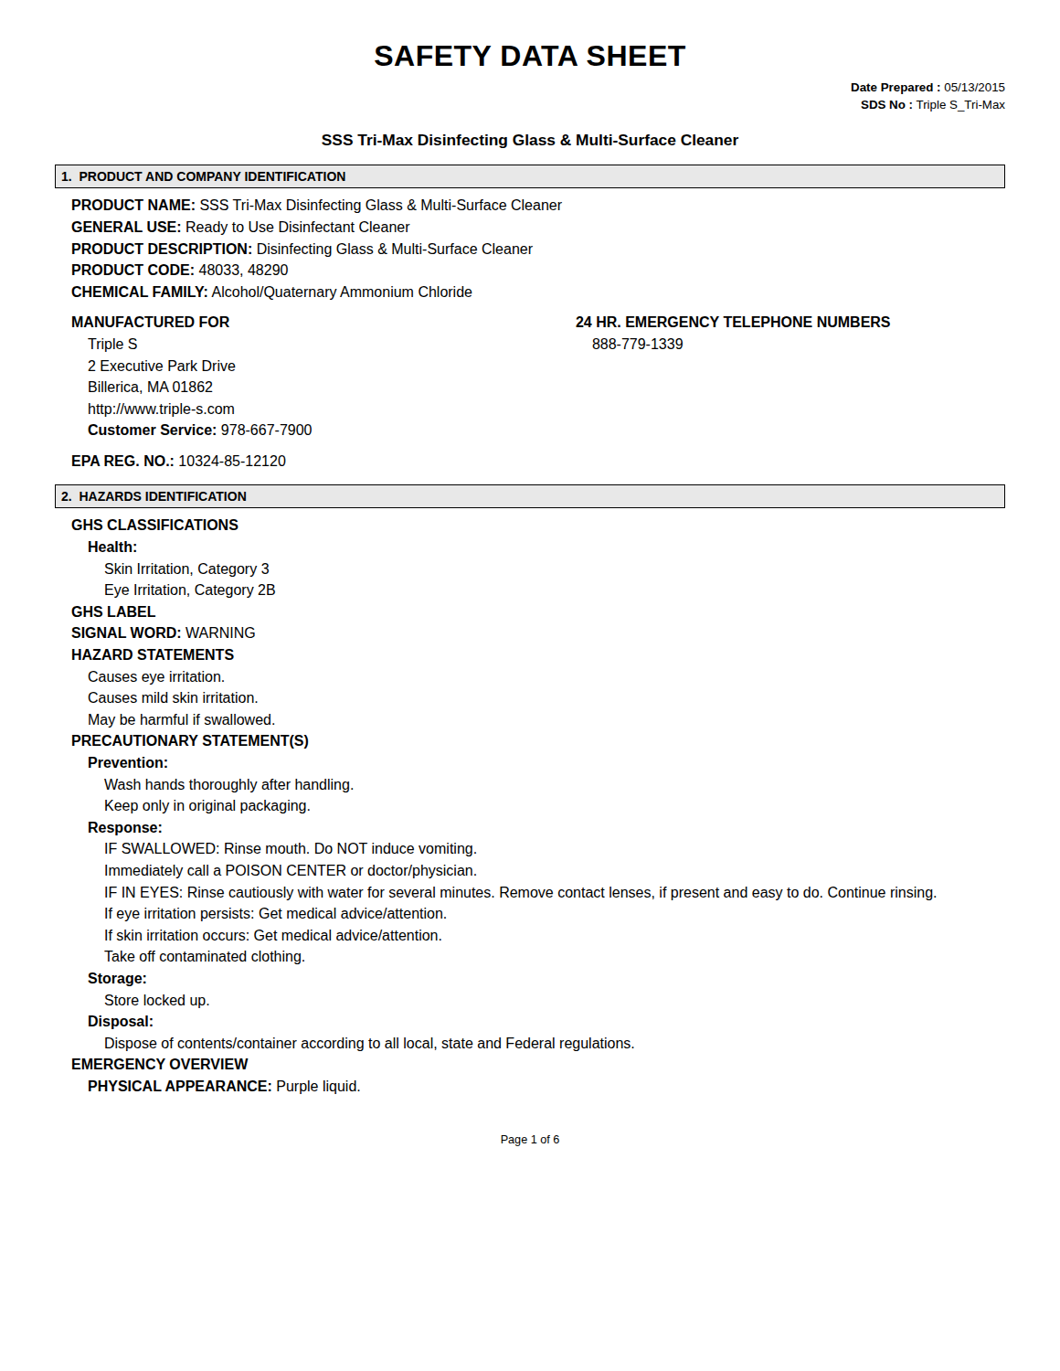SAFETY DATA SHEET
Date Prepared : 05/13/2015
SDS No : Triple S_Tri-Max
SSS Tri-Max Disinfecting Glass & Multi-Surface Cleaner
1. PRODUCT AND COMPANY IDENTIFICATION
PRODUCT NAME: SSS Tri-Max Disinfecting Glass & Multi-Surface Cleaner
GENERAL USE: Ready to Use Disinfectant Cleaner
PRODUCT DESCRIPTION: Disinfecting Glass & Multi-Surface Cleaner
PRODUCT CODE: 48033, 48290
CHEMICAL FAMILY: Alcohol/Quaternary Ammonium Chloride
MANUFACTURED FOR
Triple S
2 Executive Park Drive
Billerica, MA 01862
http://www.triple-s.com
Customer Service: 978-667-7900
24 HR. EMERGENCY TELEPHONE NUMBERS
888-779-1339
EPA REG. NO.: 10324-85-12120
2. HAZARDS IDENTIFICATION
GHS CLASSIFICATIONS
Health:
Skin Irritation, Category 3
Eye Irritation, Category 2B
GHS LABEL
SIGNAL WORD: WARNING
HAZARD STATEMENTS
Causes eye irritation.
Causes mild skin irritation.
May be harmful if swallowed.
PRECAUTIONARY STATEMENT(S)
Prevention:
Wash hands thoroughly after handling.
Keep only in original packaging.
Response:
IF SWALLOWED: Rinse mouth. Do NOT induce vomiting.
Immediately call a POISON CENTER or doctor/physician.
IF IN EYES: Rinse cautiously with water for several minutes. Remove contact lenses, if present and easy to do. Continue rinsing.
If eye irritation persists: Get medical advice/attention.
If skin irritation occurs: Get medical advice/attention.
Take off contaminated clothing.
Storage:
Store locked up.
Disposal:
Dispose of contents/container according to all local, state and Federal regulations.
EMERGENCY OVERVIEW
PHYSICAL APPEARANCE: Purple liquid.
Page 1 of 6